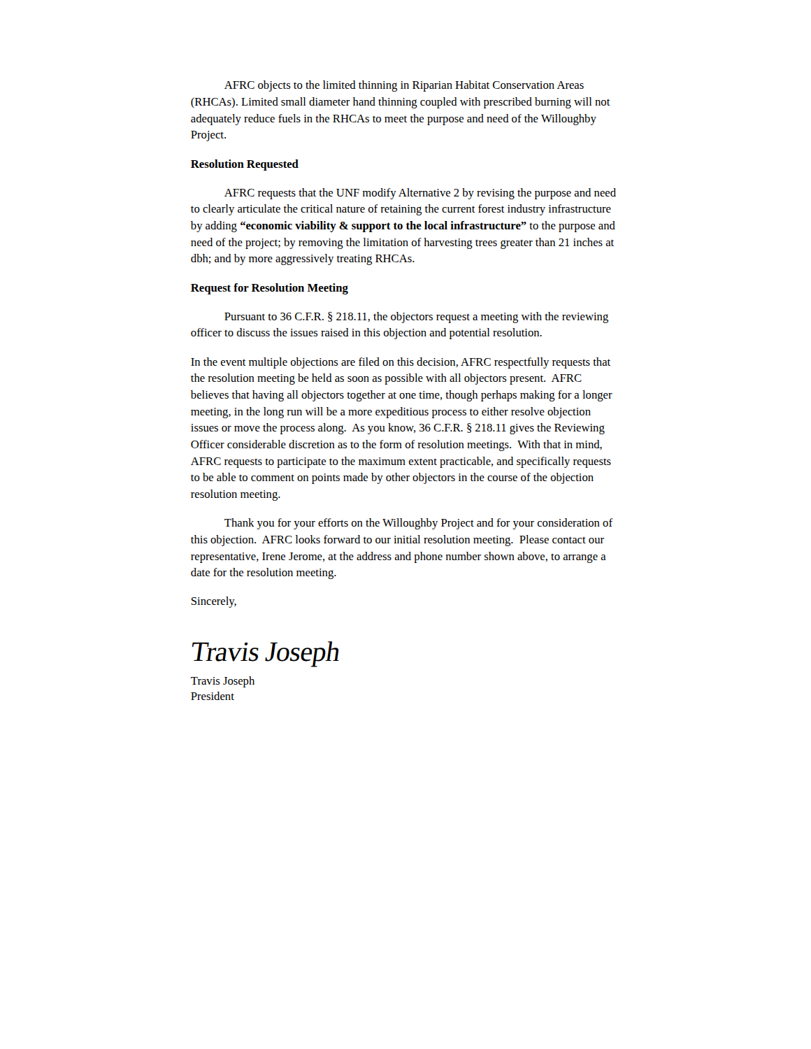AFRC objects to the limited thinning in Riparian Habitat Conservation Areas (RHCAs). Limited small diameter hand thinning coupled with prescribed burning will not adequately reduce fuels in the RHCAs to meet the purpose and need of the Willoughby Project.
Resolution Requested
AFRC requests that the UNF modify Alternative 2 by revising the purpose and need to clearly articulate the critical nature of retaining the current forest industry infrastructure by adding “economic viability & support to the local infrastructure” to the purpose and need of the project; by removing the limitation of harvesting trees greater than 21 inches at dbh; and by more aggressively treating RHCAs.
Request for Resolution Meeting
Pursuant to 36 C.F.R. § 218.11, the objectors request a meeting with the reviewing officer to discuss the issues raised in this objection and potential resolution.
In the event multiple objections are filed on this decision, AFRC respectfully requests that the resolution meeting be held as soon as possible with all objectors present. AFRC believes that having all objectors together at one time, though perhaps making for a longer meeting, in the long run will be a more expeditious process to either resolve objection issues or move the process along. As you know, 36 C.F.R. § 218.11 gives the Reviewing Officer considerable discretion as to the form of resolution meetings. With that in mind, AFRC requests to participate to the maximum extent practicable, and specifically requests to be able to comment on points made by other objectors in the course of the objection resolution meeting.
Thank you for your efforts on the Willoughby Project and for your consideration of this objection. AFRC looks forward to our initial resolution meeting. Please contact our representative, Irene Jerome, at the address and phone number shown above, to arrange a date for the resolution meeting.
Sincerely,
Travis Joseph
Travis Joseph
President